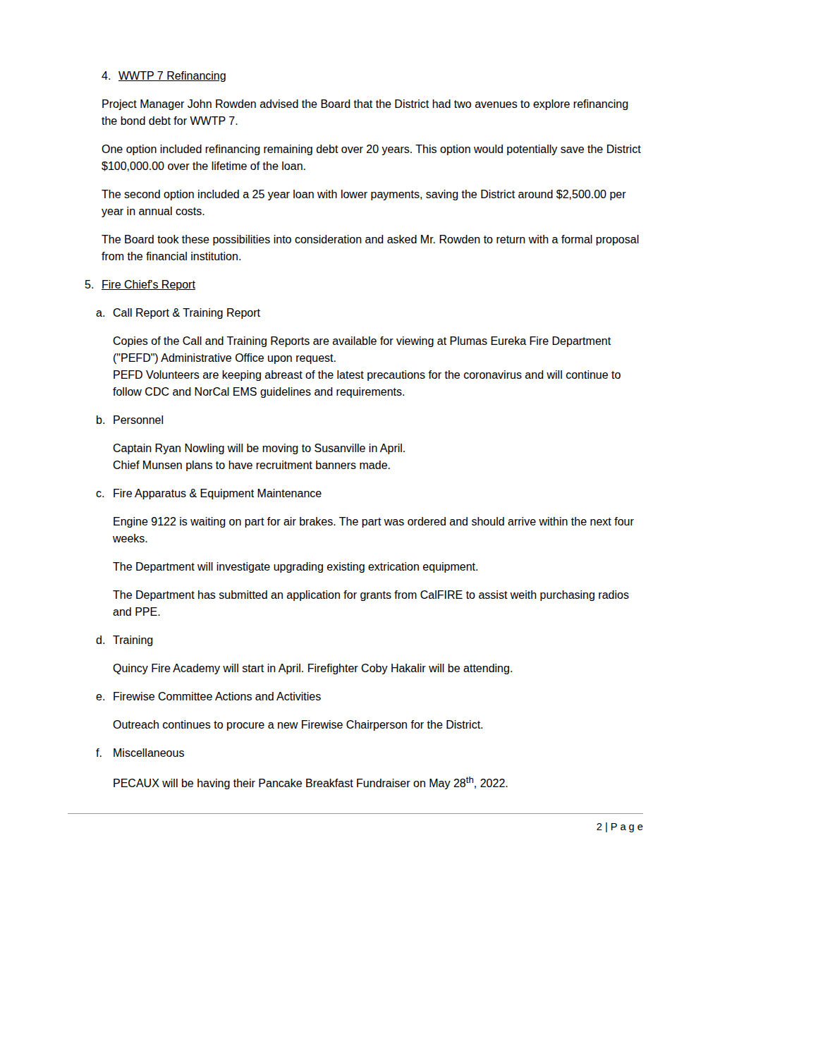4. WWTP 7 Refinancing
Project Manager John Rowden advised the Board that the District had two avenues to explore refinancing the bond debt for WWTP 7.
One option included refinancing remaining debt over 20 years. This option would potentially save the District $100,000.00 over the lifetime of the loan.
The second option included a 25 year loan with lower payments, saving the District around $2,500.00 per year in annual costs.
The Board took these possibilities into consideration and asked Mr. Rowden to return with a formal proposal from the financial institution.
5. Fire Chief's Report
a. Call Report & Training Report
Copies of the Call and Training Reports are available for viewing at Plumas Eureka Fire Department ("PEFD") Administrative Office upon request.
PEFD Volunteers are keeping abreast of the latest precautions for the coronavirus and will continue to follow CDC and NorCal EMS guidelines and requirements.
b. Personnel
Captain Ryan Nowling will be moving to Susanville in April.
Chief Munsen plans to have recruitment banners made.
c. Fire Apparatus & Equipment Maintenance
Engine 9122 is waiting on part for air brakes. The part was ordered and should arrive within the next four weeks.
The Department will investigate upgrading existing extrication equipment.
The Department has submitted an application for grants from CalFIRE to assist weith purchasing radios and PPE.
d. Training
Quincy Fire Academy will start in April. Firefighter Coby Hakalir will be attending.
e. Firewise Committee Actions and Activities
Outreach continues to procure a new Firewise Chairperson for the District.
f. Miscellaneous
PECAUX will be having their Pancake Breakfast Fundraiser on May 28th, 2022.
2 | P a g e